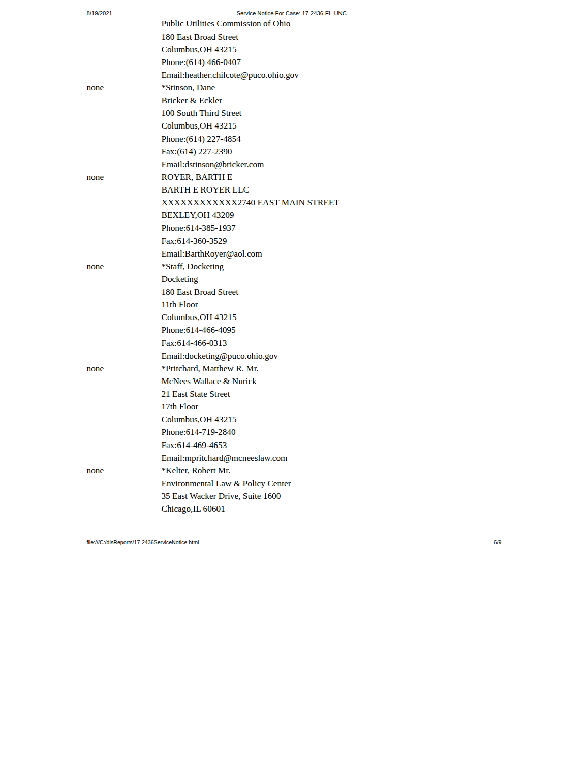8/19/2021
Service Notice For Case: 17-2436-EL-UNC
| | Public Utilities Commission of Ohio 180 East Broad Street Columbus,OH 43215 Phone:(614) 466-0407 Email:heather.chilcote@puco.ohio.gov |
| none | *Stinson, Dane Bricker & Eckler 100 South Third Street Columbus,OH 43215 Phone:(614) 227-4854 Fax:(614) 227-2390 Email:dstinson@bricker.com |
| none | ROYER, BARTH E BARTH E ROYER LLC XXXXXXXXXXXX2740 EAST MAIN STREET BEXLEY,OH 43209 Phone:614-385-1937 Fax:614-360-3529 Email:BarthRoyer@aol.com |
| none | *Staff, Docketing Docketing 180 East Broad Street 11th Floor Columbus,OH 43215 Phone:614-466-4095 Fax:614-466-0313 Email:docketing@puco.ohio.gov |
| none | *Pritchard, Matthew R. Mr. McNees Wallace & Nurick 21 East State Street 17th Floor Columbus,OH 43215 Phone:614-719-2840 Fax:614-469-4653 Email:mpritchard@mcneeslaw.com |
| none | *Kelter, Robert Mr. Environmental Law & Policy Center 35 East Wacker Drive, Suite 1600 Chicago,IL 60601 |
file:///C:/disReports/17-2436ServiceNotice.html
6/9